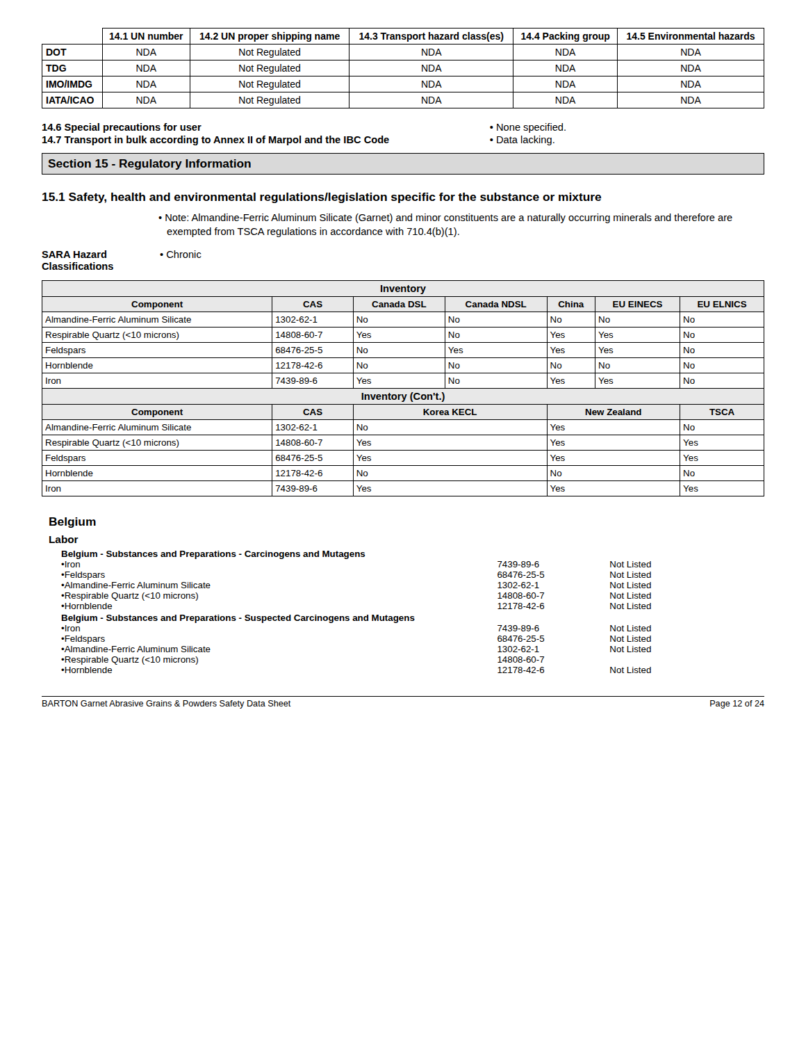| | 14.1 UN number | 14.2 UN proper shipping name | 14.3 Transport hazard class(es) | 14.4 Packing group | 14.5 Environmental hazards |
| DOT | NDA | Not Regulated | NDA | NDA | NDA |
| TDG | NDA | Not Regulated | NDA | NDA | NDA |
| IMO/IMDG | NDA | Not Regulated | NDA | NDA | NDA |
| IATA/ICAO | NDA | Not Regulated | NDA | NDA | NDA |
| 14.6 Special precautions for user | • None specified. |
| 14.7 Transport in bulk according to Annex II of Marpol and the IBC Code | • Data lacking. |
Section 15 - Regulatory Information
15.1 Safety, health and environmental regulations/legislation specific for the substance or mixture
• Note: Almandine-Ferric Aluminum Silicate (Garnet) and minor constituents are a naturally occurring minerals and therefore are exempted from TSCA regulations in accordance with 710.4(b)(1).
SARA Hazard Classifications
• Chronic
| Inventory |
| --- |
| Component | CAS | Canada DSL | Canada NDSL | China | EU EINECS | EU ELNICS |
| Almandine-Ferric Aluminum Silicate | 1302-62-1 | No | No | No | No | No |
| Respirable Quartz (<10 microns) | 14808-60-7 | Yes | No | Yes | Yes | No |
| Feldspars | 68476-25-5 | No | Yes | Yes | Yes | No |
| Hornblende | 12178-42-6 | No | No | No | No | No |
| Iron | 7439-89-6 | Yes | No | Yes | Yes | No |
| Inventory (Con't.) |
| Component | CAS | Korea KECL | New Zealand | TSCA |
| Almandine-Ferric Aluminum Silicate | 1302-62-1 | No | Yes | No |
| Respirable Quartz (<10 microns) | 14808-60-7 | Yes | Yes | Yes |
| Feldspars | 68476-25-5 | Yes | Yes | Yes |
| Hornblende | 12178-42-6 | No | No | No |
| Iron | 7439-89-6 | Yes | Yes | Yes |
Belgium
Labor
Belgium - Substances and Preparations - Carcinogens and Mutagens
| •Iron | 7439-89-6 | Not Listed |
| •Feldspars | 68476-25-5 | Not Listed |
| •Almandine-Ferric Aluminum Silicate | 1302-62-1 | Not Listed |
| •Respirable Quartz (<10 microns) | 14808-60-7 | Not Listed |
| •Hornblende | 12178-42-6 | Not Listed |
Belgium - Substances and Preparations - Suspected Carcinogens and Mutagens
| •Iron | 7439-89-6 | Not Listed |
| •Feldspars | 68476-25-5 | Not Listed |
| •Almandine-Ferric Aluminum Silicate | 1302-62-1 | Not Listed |
| •Respirable Quartz (<10 microns) | 14808-60-7 | |
| •Hornblende | 12178-42-6 | Not Listed |
BARTON Garnet Abrasive Grains & Powders Safety Data Sheet Page 12 of 24